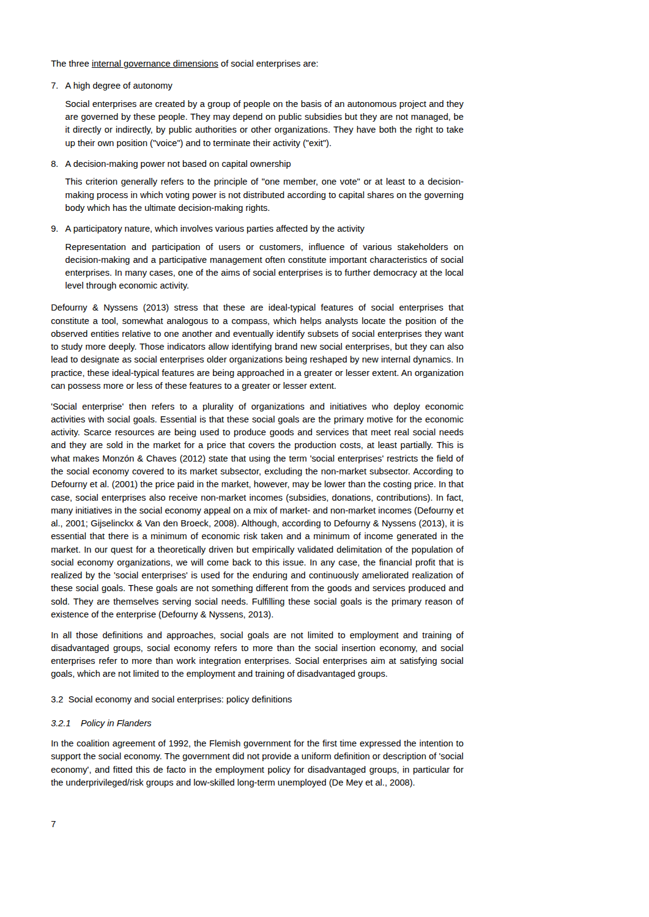The three internal governance dimensions of social enterprises are:
7. A high degree of autonomy
Social enterprises are created by a group of people on the basis of an autonomous project and they are governed by these people. They may depend on public subsidies but they are not managed, be it directly or indirectly, by public authorities or other organizations. They have both the right to take up their own position ("voice") and to terminate their activity ("exit").
8. A decision-making power not based on capital ownership
This criterion generally refers to the principle of "one member, one vote" or at least to a decision-making process in which voting power is not distributed according to capital shares on the governing body which has the ultimate decision-making rights.
9. A participatory nature, which involves various parties affected by the activity
Representation and participation of users or customers, influence of various stakeholders on decision-making and a participative management often constitute important characteristics of social enterprises. In many cases, one of the aims of social enterprises is to further democracy at the local level through economic activity.
Defourny & Nyssens (2013) stress that these are ideal-typical features of social enterprises that constitute a tool, somewhat analogous to a compass, which helps analysts locate the position of the observed entities relative to one another and eventually identify subsets of social enterprises they want to study more deeply. Those indicators allow identifying brand new social enterprises, but they can also lead to designate as social enterprises older organizations being reshaped by new internal dynamics. In practice, these ideal-typical features are being approached in a greater or lesser extent. An organization can possess more or less of these features to a greater or lesser extent.
'Social enterprise' then refers to a plurality of organizations and initiatives who deploy economic activities with social goals. Essential is that these social goals are the primary motive for the economic activity. Scarce resources are being used to produce goods and services that meet real social needs and they are sold in the market for a price that covers the production costs, at least partially. This is what makes Monzón & Chaves (2012) state that using the term 'social enterprises' restricts the field of the social economy covered to its market subsector, excluding the non-market subsector. According to Defourny et al. (2001) the price paid in the market, however, may be lower than the costing price. In that case, social enterprises also receive non-market incomes (subsidies, donations, contributions). In fact, many initiatives in the social economy appeal on a mix of market- and non-market incomes (Defourny et al., 2001; Gijselinckx & Van den Broeck, 2008). Although, according to Defourny & Nyssens (2013), it is essential that there is a minimum of economic risk taken and a minimum of income generated in the market. In our quest for a theoretically driven but empirically validated delimitation of the population of social economy organizations, we will come back to this issue. In any case, the financial profit that is realized by the 'social enterprises' is used for the enduring and continuously ameliorated realization of these social goals. These goals are not something different from the goods and services produced and sold. They are themselves serving social needs. Fulfilling these social goals is the primary reason of existence of the enterprise (Defourny & Nyssens, 2013).
In all those definitions and approaches, social goals are not limited to employment and training of disadvantaged groups, social economy refers to more than the social insertion economy, and social enterprises refer to more than work integration enterprises. Social enterprises aim at satisfying social goals, which are not limited to the employment and training of disadvantaged groups.
3.2 Social economy and social enterprises: policy definitions
3.2.1 Policy in Flanders
In the coalition agreement of 1992, the Flemish government for the first time expressed the intention to support the social economy. The government did not provide a uniform definition or description of 'social economy', and fitted this de facto in the employment policy for disadvantaged groups, in particular for the underprivileged/risk groups and low-skilled long-term unemployed (De Mey et al., 2008).
7